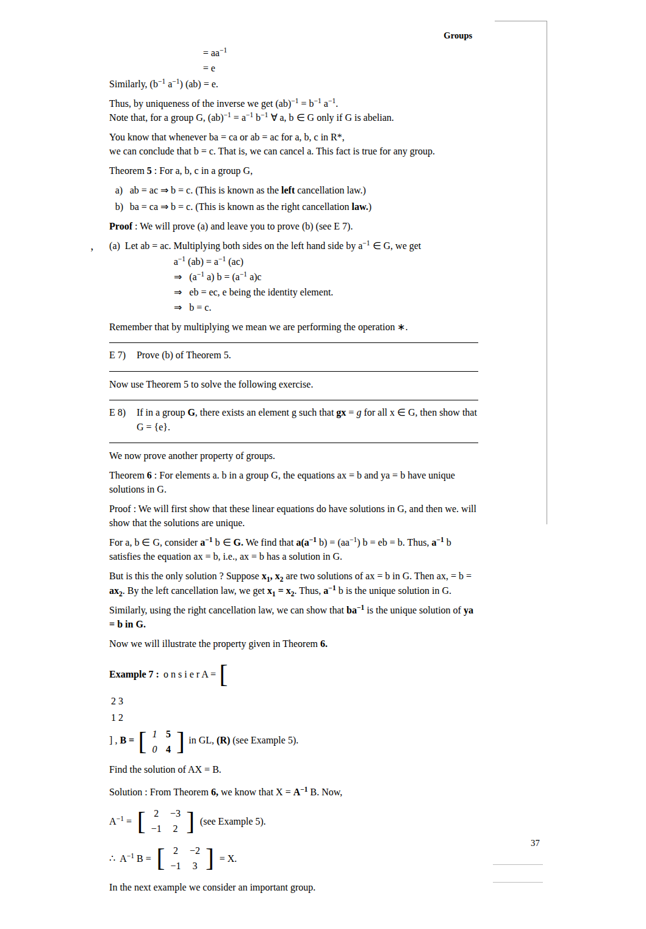Groups
= aa−1
= e
Similarly, (b−1 a−1) (ab) = e.
Thus, by uniqueness of the inverse we get (ab)−1 = b−1 a−1.
Note that, for a group G, (ab)−1 = a−1 b−1 ∀ a, b ∈ G only if G is abelian.
You know that whenever ba = ca or ab = ac for a, b, c in R*,
we can conclude that b = c. That is, we can cancel a. This fact is true for any group.
Theorem 5 : For a, b, c in a group G,
a) ab = ac ⇒ b = c. (This is known as the left cancellation law.)
b) ba = ca ⇒ b = c. (This is known as the right cancellation law.)
Proof : We will prove (a) and leave you to prove (b) (see E 7).
(a) Let ab = ac. Multiplying both sides on the left hand side by a−1 ∈ G, we get
a−1 (ab) = a−1 (ac)
⇒(a−1 a) b = (a−1 a)c
⇒eb = ec, e being the identity element.
⇒b = c.
Remember that by multiplying we mean we are performing the operation ∗.
E 7)
Prove (b) of Theorem 5.
Now use Theorem 5 to solve the following exercise.
E 8)
If in a group G, there exists an element g such that gx = g for all x ∈ G, then show that G = {e}.
We now prove another property of groups.
Theorem 6 : For elements a. b in a group G, the equations ax = b and ya = b have unique solutions in G.
Proof : We will first show that these linear equations do have solutions in G, and then we. will show that the solutions are unique.
For a, b ∈ G, consider a−1 b ∈ G. We find that a(a−1 b) = (aa−1) b = eb = b. Thus, a−1 b satisfies the equation ax = b, i.e., ax = b has a solution in G.
But is this the only solution ? Suppose x1, x2 are two solutions of ax = b in G. Then ax, = b = ax2. By the left cancellation law, we get x1 = x2. Thus, a−1 b is the unique solution in G.
Similarly, using the right cancellation law, we can show that ba−1 is the unique solution of ya = b in G.
Now we will illustrate the property given in Theorem 6.
Example 7 : o n s i e r A = [
| 2 | 3 |
| 1 | 2 |
] , B = [
| 1 | 5 |
| 0 | 4 |
] in GL, (R) (see Example 5).
Find the solution of AX = B.
Solution : From Theorem 6, we know that X = A−1 B. Now,
A−1 = [
| 2 | −3 |
| −1 | 2 |
] (see Example 5).
∴ A−1 B = [
| 2 | −2 |
| −1 | 3 |
] = X.
In the next example we consider an important group.
,
37